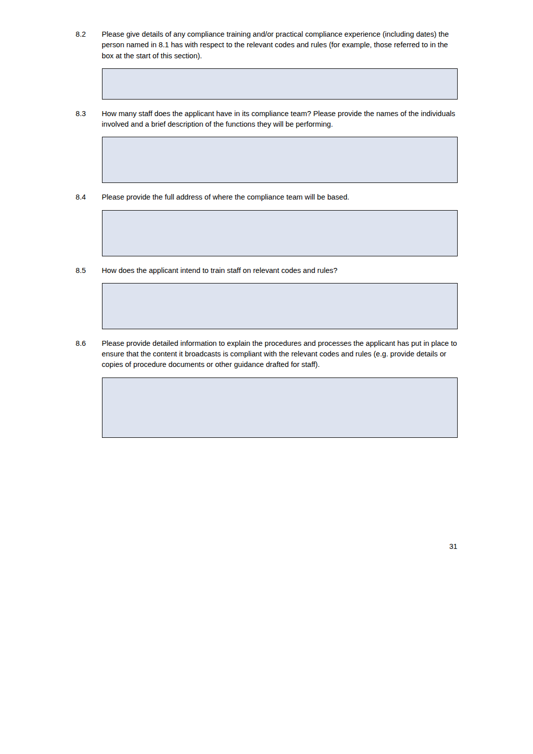8.2
Please give details of any compliance training and/or practical compliance experience (including dates) the person named in 8.1 has with respect to the relevant codes and rules (for example, those referred to in the box at the start of this section).
8.3
How many staff does the applicant have in its compliance team? Please provide the names of the individuals involved and a brief description of the functions they will be performing.
8.4
Please provide the full address of where the compliance team will be based.
8.5
How does the applicant intend to train staff on relevant codes and rules?
8.6
Please provide detailed information to explain the procedures and processes the applicant has put in place to ensure that the content it broadcasts is compliant with the relevant codes and rules (e.g. provide details or copies of procedure documents or other guidance drafted for staff).
31